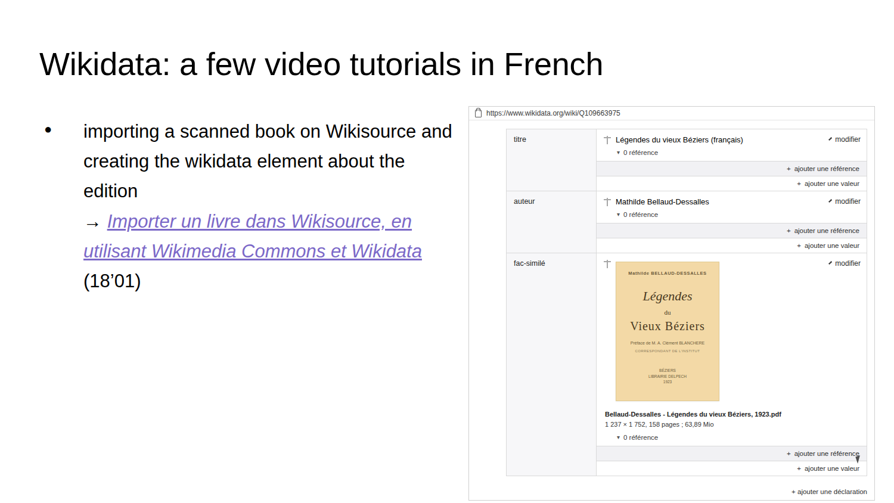Wikidata: a few video tutorials in French
importing a scanned book on Wikisource and creating the wikidata element about the edition
→ Importer un livre dans Wikisource, en utilisant Wikimedia Commons et Wikidata
(18’01)
https://www.wikidata.org/wiki/Q109663975
titre
Légendes du vieux Béziers (français)
modifier
▾0 référence
+ajouter une référence
+ajouter une valeur
auteur
Mathilde Bellaud-Dessalles
modifier
▾0 référence
+ajouter une référence
+ajouter une valeur
fac-similé
Mathilde BELLAUD-DESSALLES
Légendes
du
Vieux Béziers
Préface de M. A. Clément BLANCHERE
CORRESPONDANT DE L'INSTITUT
BÉZIERS
LIBRAIRIE DELPECH
1923
Bellaud-Dessalles - Légendes du vieux Béziers, 1923.pdf
1 237 × 1 752, 158 pages ; 63,89 Mio
modifier
▾0 référence
+ajouter une référence
+ajouter une valeur
+ ajouter une déclaration